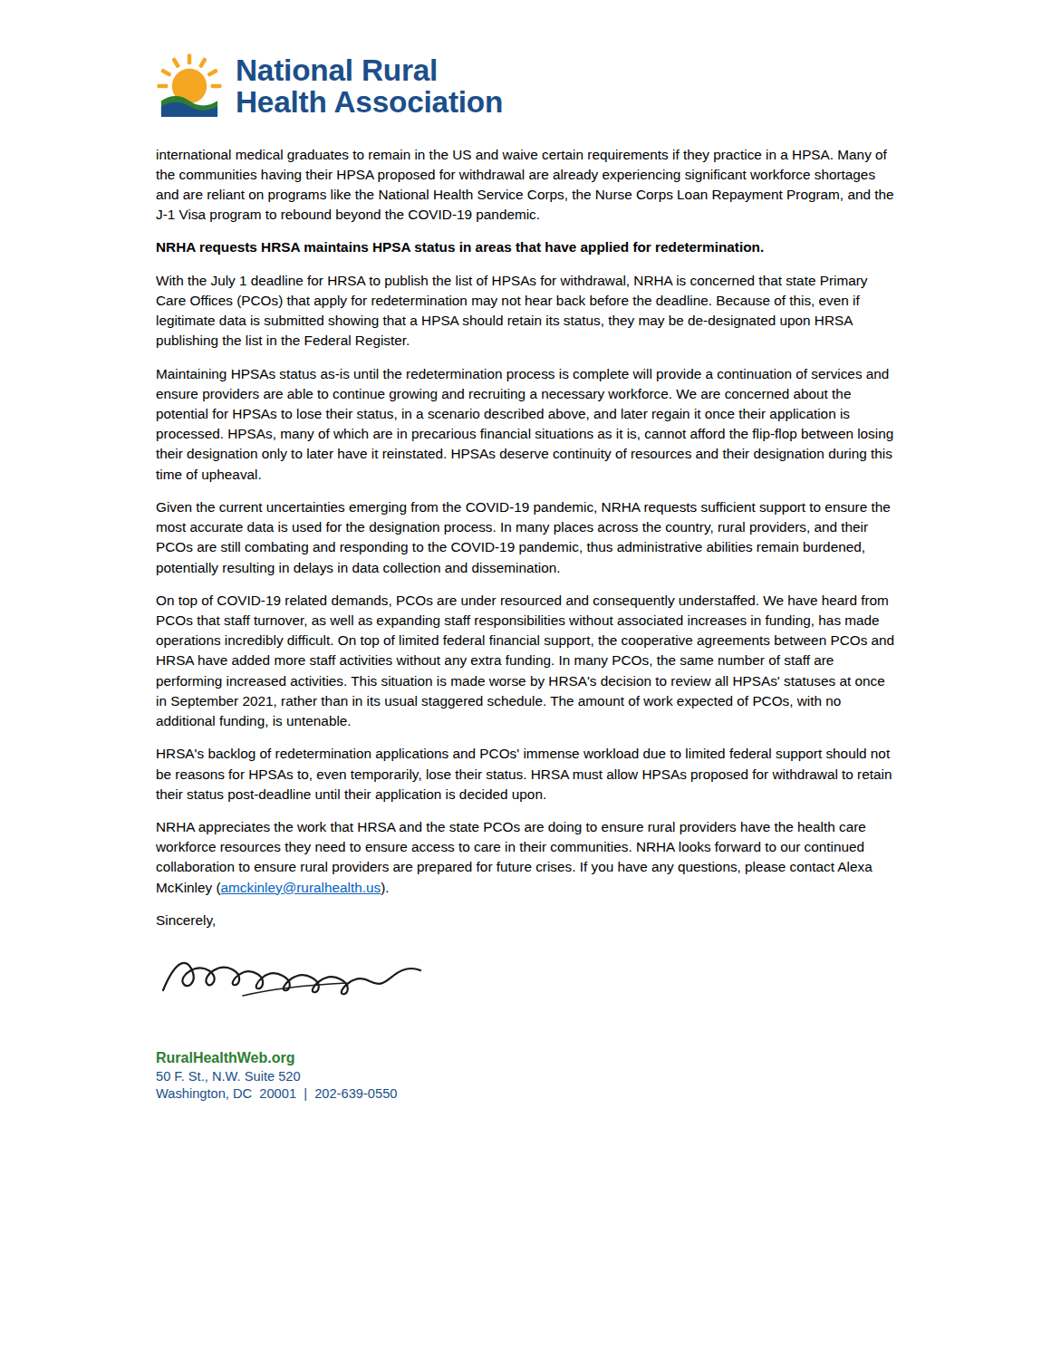National Rural Health Association
international medical graduates to remain in the US and waive certain requirements if they practice in a HPSA. Many of the communities having their HPSA proposed for withdrawal are already experiencing significant workforce shortages and are reliant on programs like the National Health Service Corps, the Nurse Corps Loan Repayment Program, and the J-1 Visa program to rebound beyond the COVID-19 pandemic.
NRHA requests HRSA maintains HPSA status in areas that have applied for redetermination.
With the July 1 deadline for HRSA to publish the list of HPSAs for withdrawal, NRHA is concerned that state Primary Care Offices (PCOs) that apply for redetermination may not hear back before the deadline. Because of this, even if legitimate data is submitted showing that a HPSA should retain its status, they may be de-designated upon HRSA publishing the list in the Federal Register.
Maintaining HPSAs status as-is until the redetermination process is complete will provide a continuation of services and ensure providers are able to continue growing and recruiting a necessary workforce. We are concerned about the potential for HPSAs to lose their status, in a scenario described above, and later regain it once their application is processed. HPSAs, many of which are in precarious financial situations as it is, cannot afford the flip-flop between losing their designation only to later have it reinstated. HPSAs deserve continuity of resources and their designation during this time of upheaval.
Given the current uncertainties emerging from the COVID-19 pandemic, NRHA requests sufficient support to ensure the most accurate data is used for the designation process. In many places across the country, rural providers, and their PCOs are still combating and responding to the COVID-19 pandemic, thus administrative abilities remain burdened, potentially resulting in delays in data collection and dissemination.
On top of COVID-19 related demands, PCOs are under resourced and consequently understaffed. We have heard from PCOs that staff turnover, as well as expanding staff responsibilities without associated increases in funding, has made operations incredibly difficult. On top of limited federal financial support, the cooperative agreements between PCOs and HRSA have added more staff activities without any extra funding. In many PCOs, the same number of staff are performing increased activities. This situation is made worse by HRSA's decision to review all HPSAs' statuses at once in September 2021, rather than in its usual staggered schedule. The amount of work expected of PCOs, with no additional funding, is untenable.
HRSA's backlog of redetermination applications and PCOs' immense workload due to limited federal support should not be reasons for HPSAs to, even temporarily, lose their status. HRSA must allow HPSAs proposed for withdrawal to retain their status post-deadline until their application is decided upon.
NRHA appreciates the work that HRSA and the state PCOs are doing to ensure rural providers have the health care workforce resources they need to ensure access to care in their communities. NRHA looks forward to our continued collaboration to ensure rural providers are prepared for future crises. If you have any questions, please contact Alexa McKinley (amckinley@ruralhealth.us).
Sincerely,
RuralHealthWeb.org
50 F. St., N.W. Suite 520
Washington, DC 20001 | 202-639-0550